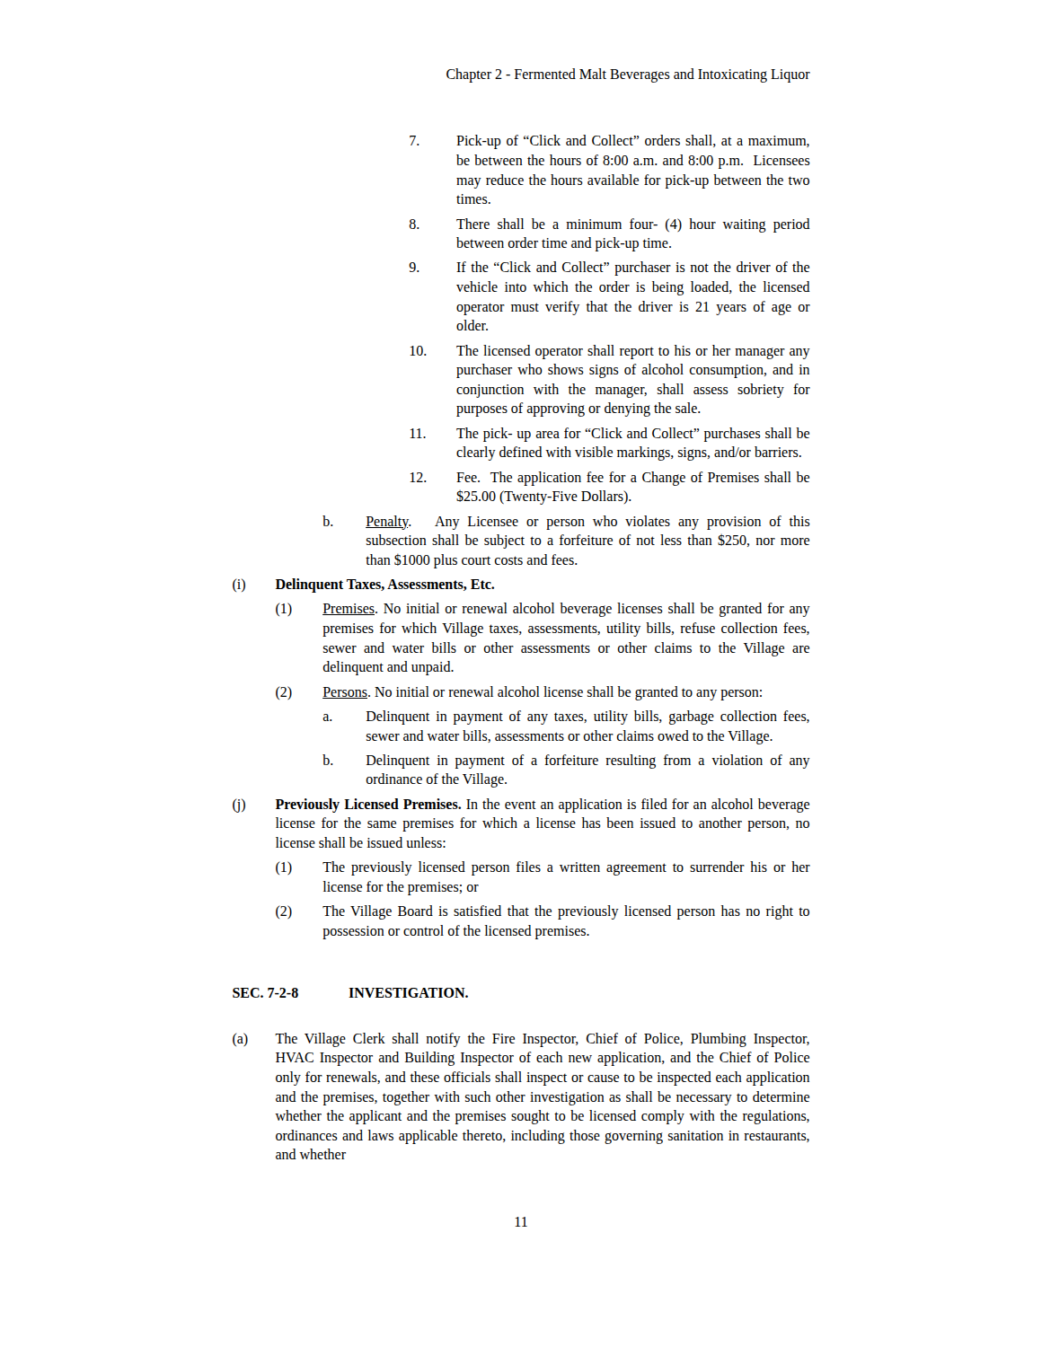Chapter 2 - Fermented Malt Beverages and Intoxicating Liquor
7.
Pick-up of “Click and Collect” orders shall, at a maximum, be between the hours of 8:00 a.m. and 8:00 p.m. Licensees may reduce the hours available for pick-up between the two times.
8.
There shall be a minimum four- (4) hour waiting period between order time and pick-up time.
9.
If the “Click and Collect” purchaser is not the driver of the vehicle into which the order is being loaded, the licensed operator must verify that the driver is 21 years of age or older.
10.
The licensed operator shall report to his or her manager any purchaser who shows signs of alcohol consumption, and in conjunction with the manager, shall assess sobriety for purposes of approving or denying the sale.
11.
The pick- up area for “Click and Collect” purchases shall be clearly defined with visible markings, signs, and/or barriers.
12.
Fee. The application fee for a Change of Premises shall be $25.00 (Twenty-Five Dollars).
b.
Penalty. Any Licensee or person who violates any provision of this subsection shall be subject to a forfeiture of not less than $250, nor more than $1000 plus court costs and fees.
(i)
Delinquent Taxes, Assessments, Etc.
(1)
Premises. No initial or renewal alcohol beverage licenses shall be granted for any premises for which Village taxes, assessments, utility bills, refuse collection fees, sewer and water bills or other assessments or other claims to the Village are delinquent and unpaid.
(2)
Persons. No initial or renewal alcohol license shall be granted to any person:
a.
Delinquent in payment of any taxes, utility bills, garbage collection fees, sewer and water bills, assessments or other claims owed to the Village.
b.
Delinquent in payment of a forfeiture resulting from a violation of any ordinance of the Village.
(j)
Previously Licensed Premises. In the event an application is filed for an alcohol beverage license for the same premises for which a license has been issued to another person, no license shall be issued unless:
(1)
The previously licensed person files a written agreement to surrender his or her license for the premises; or
(2)
The Village Board is satisfied that the previously licensed person has no right to possession or control of the licensed premises.
SEC. 7-2-8
INVESTIGATION.
(a)
The Village Clerk shall notify the Fire Inspector, Chief of Police, Plumbing Inspector, HVAC Inspector and Building Inspector of each new application, and the Chief of Police only for renewals, and these officials shall inspect or cause to be inspected each application and the premises, together with such other investigation as shall be necessary to determine whether the applicant and the premises sought to be licensed comply with the regulations, ordinances and laws applicable thereto, including those governing sanitation in restaurants, and whether
11